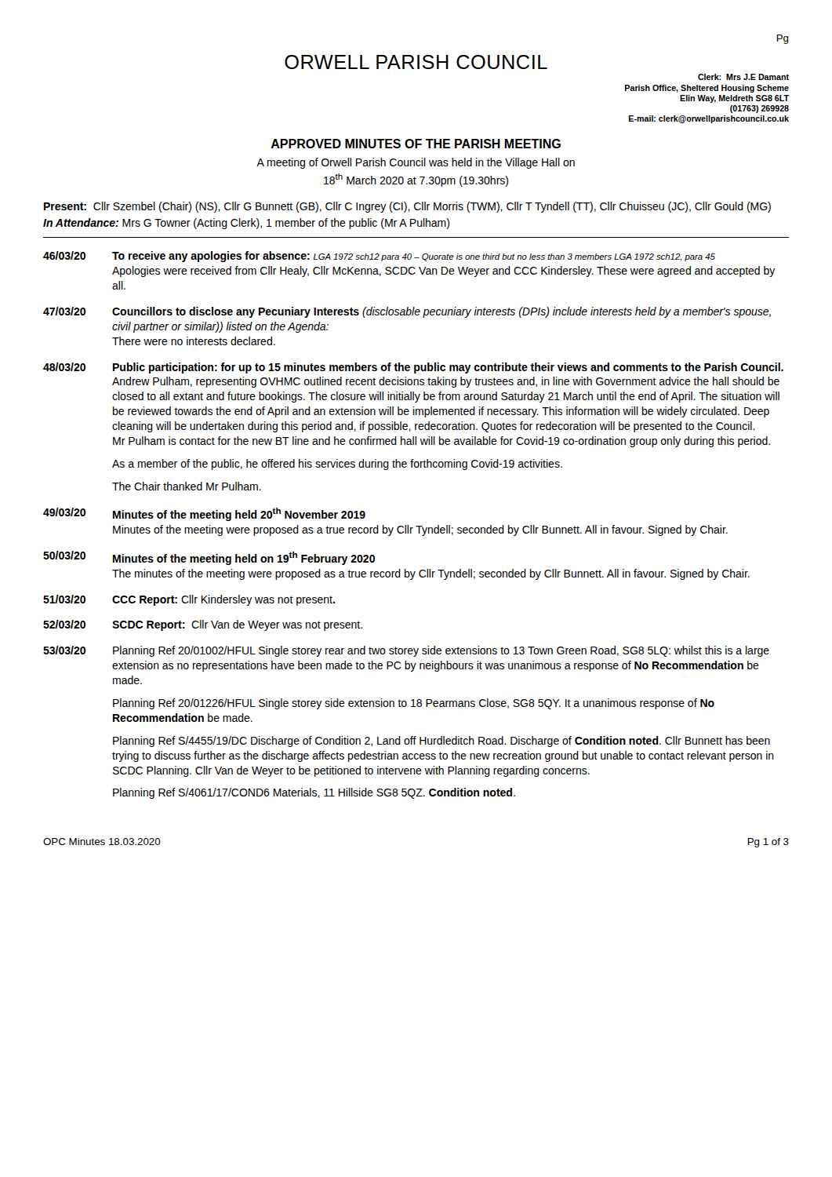Pg
ORWELL PARISH COUNCIL
Clerk: Mrs J.E Damant
Parish Office, Sheltered Housing Scheme
Elin Way, Meldreth SG8 6LT
(01763) 269928
E-mail: clerk@orwellparishcouncil.co.uk
APPROVED MINUTES OF THE PARISH MEETING
A meeting of Orwell Parish Council was held in the Village Hall on
18th March 2020 at 7.30pm (19.30hrs)
Present: Cllr Szembel (Chair) (NS), Cllr G Bunnett (GB), Cllr C Ingrey (CI), Cllr Morris (TWM), Cllr T Tyndell (TT), Cllr Chuisseu (JC), Cllr Gould (MG)
In Attendance: Mrs G Towner (Acting Clerk), 1 member of the public (Mr A Pulham)
| 46/03/20 | To receive any apologies for absence: LGA 1972 sch12 para 40 – Quorate is one third but no less than 3 members LGA 1972 sch12, para 45 Apologies were received from Cllr Healy, Cllr McKenna, SCDC Van De Weyer and CCC Kindersley. These were agreed and accepted by all. |
| 47/03/20 | Councillors to disclose any Pecuniary Interests (disclosable pecuniary interests (DPIs) include interests held by a member's spouse, civil partner or similar)) listed on the Agenda: There were no interests declared. |
| 48/03/20 | Public participation: for up to 15 minutes members of the public may contribute their views and comments to the Parish Council. Andrew Pulham, representing OVHMC outlined recent decisions taking by trustees and, in line with Government advice the hall should be closed to all extant and future bookings. The closure will initially be from around Saturday 21 March until the end of April. The situation will be reviewed towards the end of April and an extension will be implemented if necessary. This information will be widely circulated. Deep cleaning will be undertaken during this period and, if possible, redecoration. Quotes for redecoration will be presented to the Council. Mr Pulham is contact for the new BT line and he confirmed hall will be available for Covid-19 co-ordination group only during this period. As a member of the public, he offered his services during the forthcoming Covid-19 activities. The Chair thanked Mr Pulham. |
| 49/03/20 | Minutes of the meeting held 20 th November 2019 Minutes of the meeting were proposed as a true record by Cllr Tyndell; seconded by Cllr Bunnett. All in favour. Signed by Chair. |
| 50/03/20 | Minutes of the meeting held on 19 th February 2020 The minutes of the meeting were proposed as a true record by Cllr Tyndell; seconded by Cllr Bunnett. All in favour. Signed by Chair. |
| 51/03/20 | CCC Report: Cllr Kindersley was not present . |
| 52/03/20 | SCDC Report: Cllr Van de Weyer was not present. |
| 53/03/20 | Planning Ref 20/01002/HFUL Single storey rear and two storey side extensions to 13 Town Green Road, SG8 5LQ: whilst this is a large extension as no representations have been made to the PC by neighbours it was unanimous a response of No Recommendation be made. Planning Ref 20/01226/HFUL Single storey side extension to 18 Pearmans Close, SG8 5QY. It a unanimous response of No Recommendation be made. Planning Ref S/4455/19/DC Discharge of Condition 2, Land off Hurdleditch Road. Discharge of Condition noted . Cllr Bunnett has been trying to discuss further as the discharge affects pedestrian access to the new recreation ground but unable to contact relevant person in SCDC Planning. Cllr Van de Weyer to be petitioned to intervene with Planning regarding concerns. Planning Ref S/4061/17/COND6 Materials, 11 Hillside SG8 5QZ. Condition noted . |
OPC Minutes 18.03.2020 Pg 1 of 3